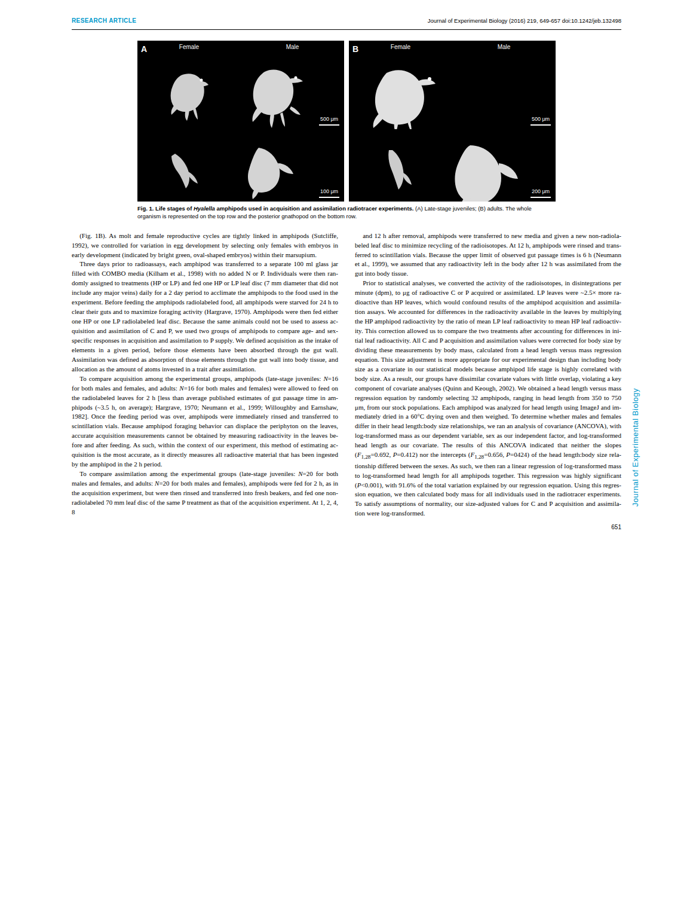RESEARCH ARTICLE
Journal of Experimental Biology (2016) 219, 649-657 doi:10.1242/jeb.132498
A
Female Male
500 μm
100 μm
B
Female Male
500 μm
200 μm
Fig. 1. Life stages of Hyalella amphipods used in acquisition and assimilation radiotracer experiments. (A) Late-stage juveniles; (B) adults. The whole organism is represented on the top row and the posterior gnathopod on the bottom row.
(Fig. 1B). As molt and female reproductive cycles are tightly linked in amphipods (Sutcliffe, 1992), we controlled for variation in egg development by selecting only females with embryos in early development (indicated by bright green, oval-shaped embryos) within their marsupium.
Three days prior to radioassays, each amphipod was transferred to a separate 100 ml glass jar filled with COMBO media (Kilham et al., 1998) with no added N or P. Individuals were then randomly assigned to treatments (HP or LP) and fed one HP or LP leaf disc (7 mm diameter that did not include any major veins) daily for a 2 day period to acclimate the amphipods to the food used in the experiment. Before feeding the amphipods radiolabeled food, all amphipods were starved for 24 h to clear their guts and to maximize foraging activity (Hargrave, 1970). Amphipods were then fed either one HP or one LP radiolabeled leaf disc. Because the same animals could not be used to assess acquisition and assimilation of C and P, we used two groups of amphipods to compare age- and sex-specific responses in acquisition and assimilation to P supply. We defined acquisition as the intake of elements in a given period, before those elements have been absorbed through the gut wall. Assimilation was defined as absorption of those elements through the gut wall into body tissue, and allocation as the amount of atoms invested in a trait after assimilation.
To compare acquisition among the experimental groups, amphipods (late-stage juveniles: N=16 for both males and females, and adults: N=16 for both males and females) were allowed to feed on the radiolabeled leaves for 2 h [less than average published estimates of gut passage time in amphipods (~3.5 h, on average); Hargrave, 1970; Neumann et al., 1999; Willoughby and Earnshaw, 1982]. Once the feeding period was over, amphipods were immediately rinsed and transferred to scintillation vials. Because amphipod foraging behavior can displace the periphyton on the leaves, accurate acquisition measurements cannot be obtained by measuring radioactivity in the leaves before and after feeding. As such, within the context of our experiment, this method of estimating acquisition is the most accurate, as it directly measures all radioactive material that has been ingested by the amphipod in the 2 h period.
To compare assimilation among the experimental groups (late-stage juveniles: N=20 for both males and females, and adults: N=20 for both males and females), amphipods were fed for 2 h, as in the acquisition experiment, but were then rinsed and transferred into fresh beakers, and fed one non-radiolabeled 70 mm leaf disc of the same P treatment as that of the acquisition experiment. At 1, 2, 4, 8
and 12 h after removal, amphipods were transferred to new media and given a new non-radiolabeled leaf disc to minimize recycling of the radioisotopes. At 12 h, amphipods were rinsed and transferred to scintillation vials. Because the upper limit of observed gut passage times is 6 h (Neumann et al., 1999), we assumed that any radioactivity left in the body after 12 h was assimilated from the gut into body tissue.
Prior to statistical analyses, we converted the activity of the radioisotopes, in disintegrations per minute (dpm), to μg of radioactive C or P acquired or assimilated. LP leaves were ~2.5× more radioactive than HP leaves, which would confound results of the amphipod acquisition and assimilation assays. We accounted for differences in the radioactivity available in the leaves by multiplying the HP amphipod radioactivity by the ratio of mean LP leaf radioactivity to mean HP leaf radioactivity. This correction allowed us to compare the two treatments after accounting for differences in initial leaf radioactivity. All C and P acquisition and assimilation values were corrected for body size by dividing these measurements by body mass, calculated from a head length versus mass regression equation. This size adjustment is more appropriate for our experimental design than including body size as a covariate in our statistical models because amphipod life stage is highly correlated with body size. As a result, our groups have dissimilar covariate values with little overlap, violating a key component of covariate analyses (Quinn and Keough, 2002). We obtained a head length versus mass regression equation by randomly selecting 32 amphipods, ranging in head length from 350 to 750 μm, from our stock populations. Each amphipod was analyzed for head length using ImageJ and immediately dried in a 60°C drying oven and then weighed. To determine whether males and females differ in their head length:body size relationships, we ran an analysis of covariance (ANCOVA), with log-transformed mass as our dependent variable, sex as our independent factor, and log-transformed head length as our covariate. The results of this ANCOVA indicated that neither the slopes (F1,28=0.692, P=0.412) nor the intercepts (F1,28=0.656, P=0424) of the head length:body size relationship differed between the sexes. As such, we then ran a linear regression of log-transformed mass to log-transformed head length for all amphipods together. This regression was highly significant (P<0.001), with 91.6% of the total variation explained by our regression equation. Using this regression equation, we then calculated body mass for all individuals used in the radiotracer experiments. To satisfy assumptions of normality, our size-adjusted values for C and P acquisition and assimilation were log-transformed.
Journal of Experimental Biology
651